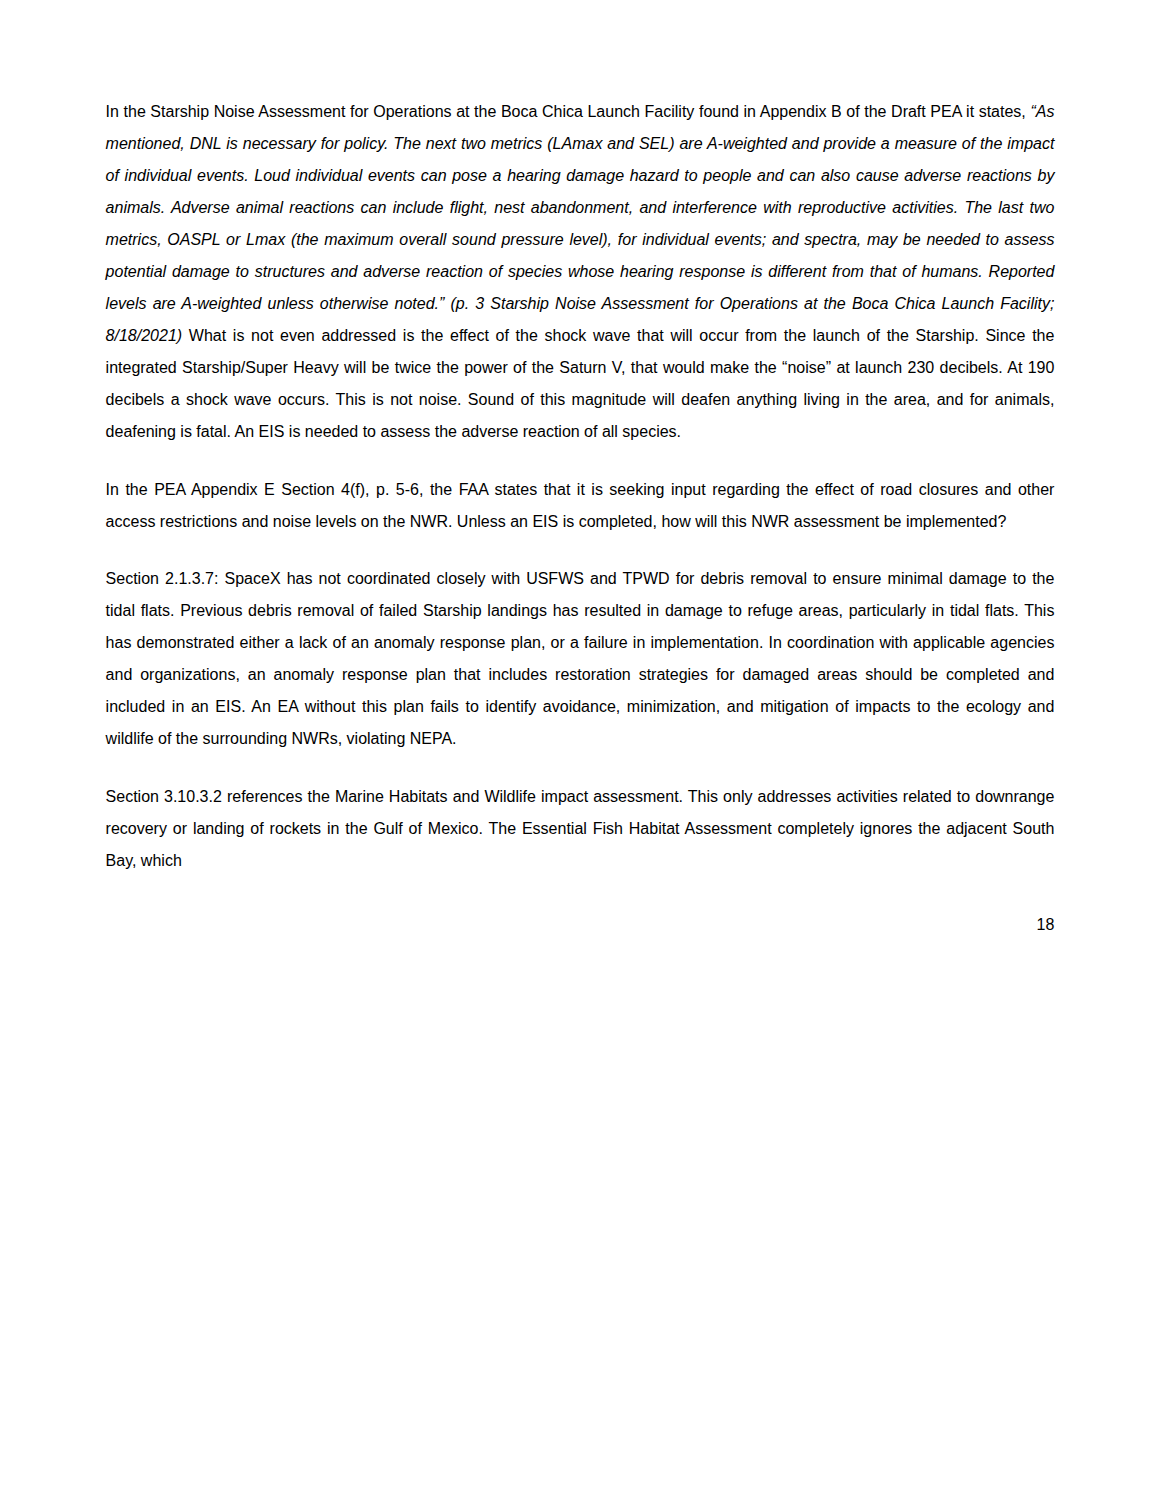In the Starship Noise Assessment for Operations at the Boca Chica Launch Facility found in Appendix B of the Draft PEA it states, “As mentioned, DNL is necessary for policy. The next two metrics (LAmax and SEL) are A-weighted and provide a measure of the impact of individual events. Loud individual events can pose a hearing damage hazard to people and can also cause adverse reactions by animals. Adverse animal reactions can include flight, nest abandonment, and interference with reproductive activities. The last two metrics, OASPL or Lmax (the maximum overall sound pressure level), for individual events; and spectra, may be needed to assess potential damage to structures and adverse reaction of species whose hearing response is different from that of humans. Reported levels are A-weighted unless otherwise noted.” (p. 3 Starship Noise Assessment for Operations at the Boca Chica Launch Facility; 8/18/2021) What is not even addressed is the effect of the shock wave that will occur from the launch of the Starship. Since the integrated Starship/Super Heavy will be twice the power of the Saturn V, that would make the “noise” at launch 230 decibels. At 190 decibels a shock wave occurs. This is not noise. Sound of this magnitude will deafen anything living in the area, and for animals, deafening is fatal. An EIS is needed to assess the adverse reaction of all species.
In the PEA Appendix E Section 4(f), p. 5-6, the FAA states that it is seeking input regarding the effect of road closures and other access restrictions and noise levels on the NWR. Unless an EIS is completed, how will this NWR assessment be implemented?
Section 2.1.3.7: SpaceX has not coordinated closely with USFWS and TPWD for debris removal to ensure minimal damage to the tidal flats. Previous debris removal of failed Starship landings has resulted in damage to refuge areas, particularly in tidal flats. This has demonstrated either a lack of an anomaly response plan, or a failure in implementation. In coordination with applicable agencies and organizations, an anomaly response plan that includes restoration strategies for damaged areas should be completed and included in an EIS. An EA without this plan fails to identify avoidance, minimization, and mitigation of impacts to the ecology and wildlife of the surrounding NWRs, violating NEPA.
Section 3.10.3.2 references the Marine Habitats and Wildlife impact assessment. This only addresses activities related to downrange recovery or landing of rockets in the Gulf of Mexico. The Essential Fish Habitat Assessment completely ignores the adjacent South Bay, which
18